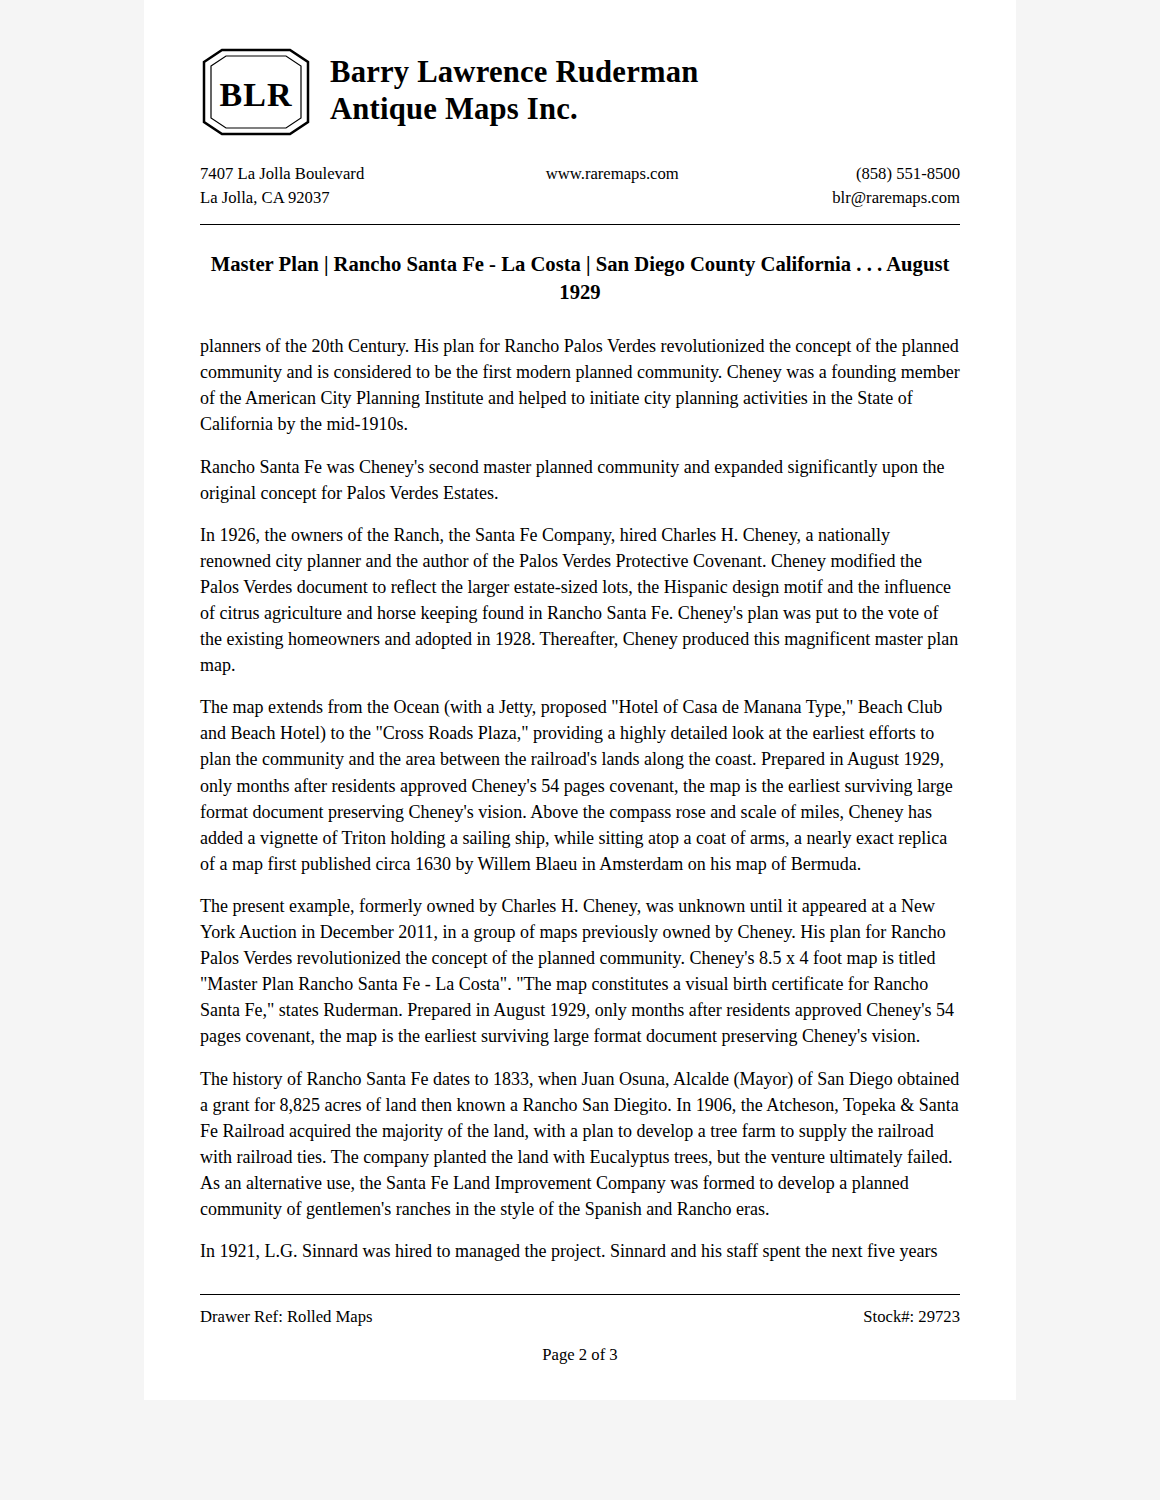BLR
Barry Lawrence Ruderman
Antique Maps Inc.
7407 La Jolla Boulevard La Jolla, CA 92037
www.raremaps.com
(858) 551-8500 blr@raremaps.com
Master Plan | Rancho Santa Fe - La Costa | San Diego County California . . . August 1929
planners of the 20th Century. His plan for Rancho Palos Verdes revolutionized the concept of the planned community and is considered to be the first modern planned community. Cheney was a founding member of the American City Planning Institute and helped to initiate city planning activities in the State of California by the mid-1910s.
Rancho Santa Fe was Cheney's second master planned community and expanded significantly upon the original concept for Palos Verdes Estates.
In 1926, the owners of the Ranch, the Santa Fe Company, hired Charles H. Cheney, a nationally renowned city planner and the author of the Palos Verdes Protective Covenant. Cheney modified the Palos Verdes document to reflect the larger estate-sized lots, the Hispanic design motif and the influence of citrus agriculture and horse keeping found in Rancho Santa Fe. Cheney's plan was put to the vote of the existing homeowners and adopted in 1928. Thereafter, Cheney produced this magnificent master plan map.
The map extends from the Ocean (with a Jetty, proposed "Hotel of Casa de Manana Type," Beach Club and Beach Hotel) to the "Cross Roads Plaza," providing a highly detailed look at the earliest efforts to plan the community and the area between the railroad's lands along the coast. Prepared in August 1929, only months after residents approved Cheney's 54 pages covenant, the map is the earliest surviving large format document preserving Cheney's vision. Above the compass rose and scale of miles, Cheney has added a vignette of Triton holding a sailing ship, while sitting atop a coat of arms, a nearly exact replica of a map first published circa 1630 by Willem Blaeu in Amsterdam on his map of Bermuda.
The present example, formerly owned by Charles H. Cheney, was unknown until it appeared at a New York Auction in December 2011, in a group of maps previously owned by Cheney. His plan for Rancho Palos Verdes revolutionized the concept of the planned community. Cheney's 8.5 x 4 foot map is titled "Master Plan Rancho Santa Fe - La Costa". "The map constitutes a visual birth certificate for Rancho Santa Fe," states Ruderman. Prepared in August 1929, only months after residents approved Cheney's 54 pages covenant, the map is the earliest surviving large format document preserving Cheney's vision.
The history of Rancho Santa Fe dates to 1833, when Juan Osuna, Alcalde (Mayor) of San Diego obtained a grant for 8,825 acres of land then known a Rancho San Diegito. In 1906, the Atcheson, Topeka & Santa Fe Railroad acquired the majority of the land, with a plan to develop a tree farm to supply the railroad with railroad ties. The company planted the land with Eucalyptus trees, but the venture ultimately failed. As an alternative use, the Santa Fe Land Improvement Company was formed to develop a planned community of gentlemen's ranches in the style of the Spanish and Rancho eras.
In 1921, L.G. Sinnard was hired to managed the project. Sinnard and his staff spent the next five years
Drawer Ref: Rolled Maps Stock#: 29723
Page 2 of 3